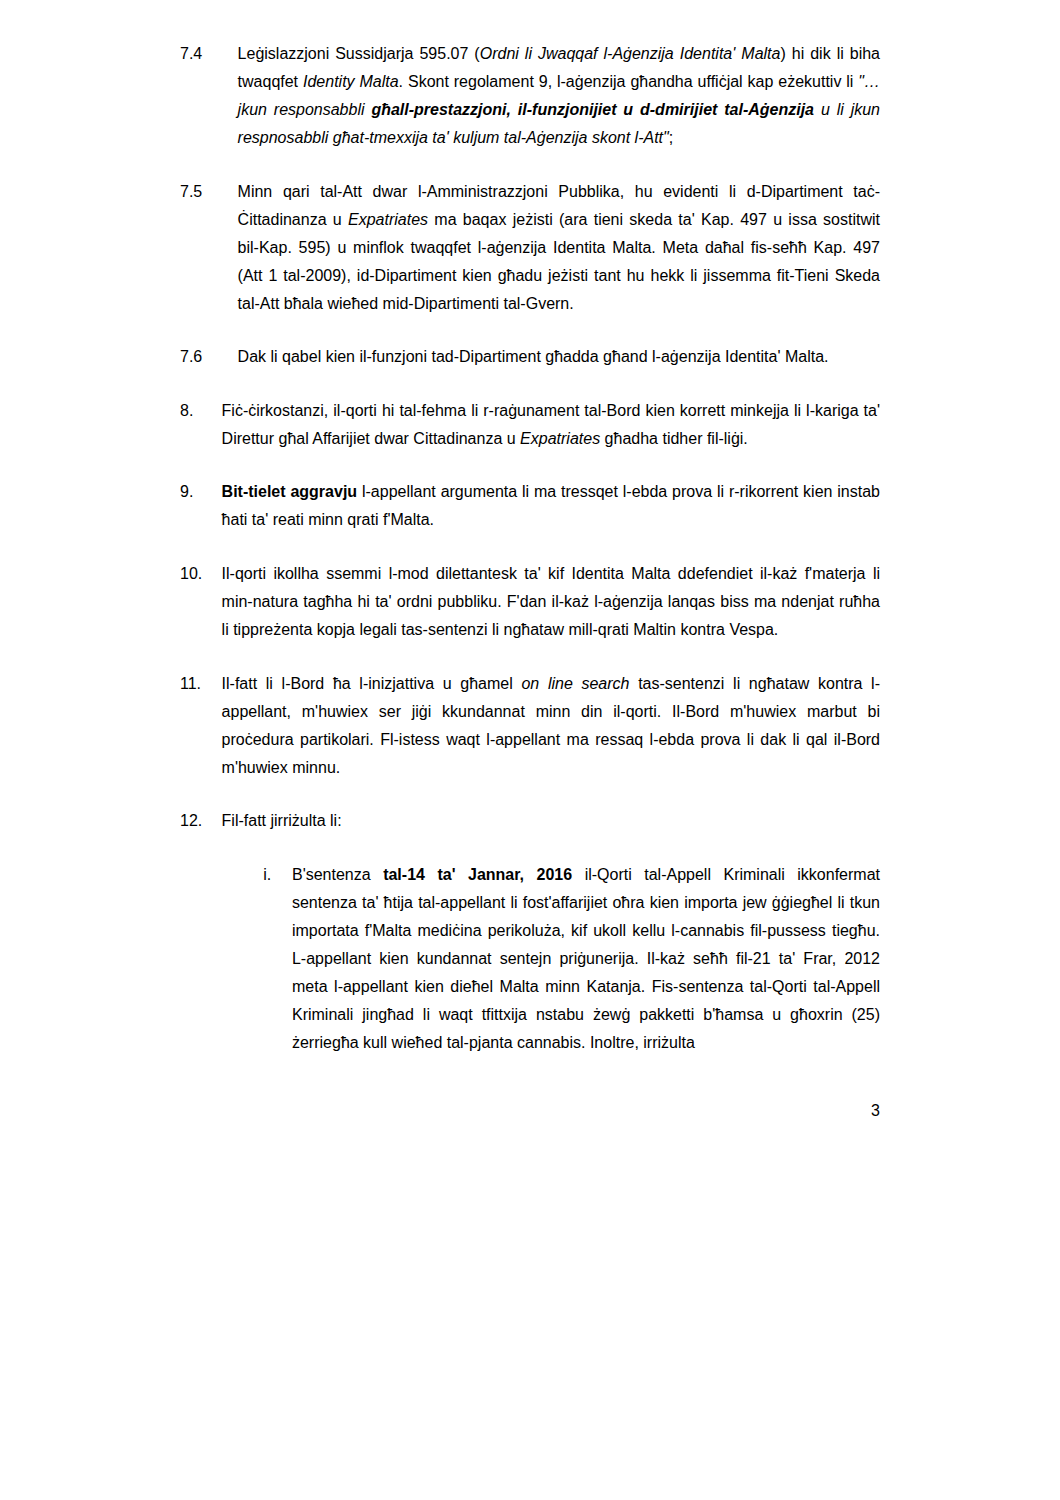7.4
Leġislazzjoni Sussidjarja 595.07 (Ordni li Jwaqqaf l-Aġenzija Identita' Malta) hi dik li biha twaqqfet Identity Malta. Skont regolament 9, l-aġenzija għandha uffiċjal kap eżekuttiv li "… jkun responsabbli għall-prestazzjoni, il-funzjonijiet u d-dmirijiet tal-Aġenzija u li jkun respnosabbli għat-tmexxija ta' kuljum tal-Aġenzija skont l-Att";
7.5
Minn qari tal-Att dwar l-Amministrazzjoni Pubblika, hu evidenti li d-Dipartiment taċ-Ċittadinanza u Expatriates ma baqax jeżisti (ara tieni skeda ta' Kap. 497 u issa sostitwit bil-Kap. 595) u minflok twaqqfet l-aġenzija Identita Malta. Meta daħal fis-seħħ Kap. 497 (Att 1 tal-2009), id-Dipartiment kien għadu jeżisti tant hu hekk li jissemma fit-Tieni Skeda tal-Att bħala wieħed mid-Dipartimenti tal-Gvern.
7.6
Dak li qabel kien il-funzjoni tad-Dipartiment għadda għand l-aġenzija Identita' Malta.
8.
Fiċ-ċirkostanzi, il-qorti hi tal-fehma li r-raġunament tal-Bord kien korrett minkejja li l-kariga ta' Direttur għal Affarijiet dwar Cittadinanza u Expatriates għadha tidher fil-liġi.
9.
Bit-tielet aggravju l-appellant argumenta li ma tressqet l-ebda prova li r-rikorrent kien instab ħati ta' reati minn qrati f'Malta.
10.
Il-qorti ikollha ssemmi l-mod dilettantesk ta' kif Identita Malta ddefendiet il-każ f'materja li min-natura tagħha hi ta' ordni pubbliku. F'dan il-każ l-aġenzija lanqas biss ma ndenjat ruħha li tippreżenta kopja legali tas-sentenzi li ngħataw mill-qrati Maltin kontra Vespa.
11.
Il-fatt li l-Bord ħa l-inizjattiva u għamel on line search tas-sentenzi li ngħataw kontra l-appellant, m'huwiex ser jiġi kkundannat minn din il-qorti. Il-Bord m'huwiex marbut bi proċedura partikolari. Fl-istess waqt l-appellant ma ressaq l-ebda prova li dak li qal il-Bord m'huwiex minnu.
12.
Fil-fatt jirriżulta li:
i.
B'sentenza tal-14 ta' Jannar, 2016 il-Qorti tal-Appell Kriminali ikkonfermat sentenza ta' ħtija tal-appellant li fost'affarijiet oħra kien importa jew ġġiegħel li tkun importata f'Malta mediċina perikoluża, kif ukoll kellu l-cannabis fil-pussess tiegħu. L-appellant kien kundannat sentejn priġunerija. Il-każ seħħ fil-21 ta' Frar, 2012 meta l-appellant kien dieħel Malta minn Katanja. Fis-sentenza tal-Qorti tal-Appell Kriminali jingħad li waqt tfittxija nstabu żewġ pakketti b'ħamsa u għoxrin (25) żerriegħa kull wieħed tal-pjanta cannabis. Inoltre, irriżulta
3